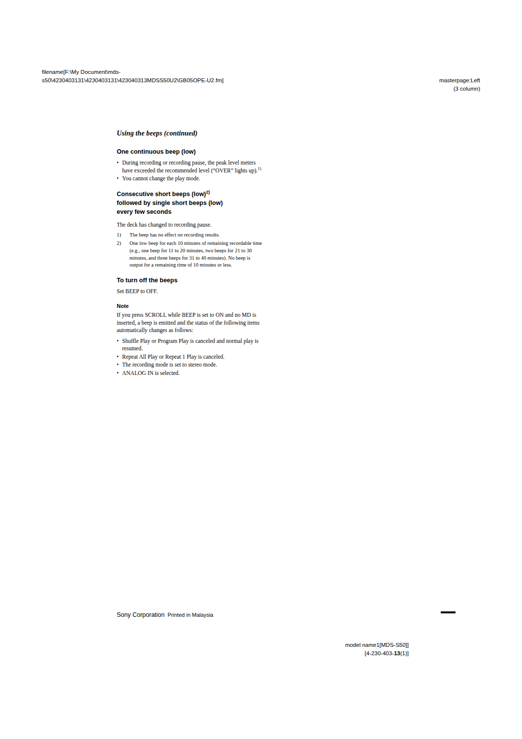filename[F:\My Document\mds-
s50\4230403131\4230403131\423040313MDSS50U2\GB05OPE-U2.fm]
masterpage:Left
(3 column)
Using the beeps (continued)
One continuous beep (low)
During recording or recording pause, the peak level meters have exceeded the recommended level (“OVER” lights up).1)
You cannot change the play mode.
Consecutive short beeps (low)2)
followed by single short beeps (low)
every few seconds
The deck has changed to recording pause.
1) The beep has no effect on recording results.
2) One low beep for each 10 minutes of remaining recordable time (e.g., one beep for 11 to 20 minutes, two beeps for 21 to 30 minutes, and three beeps for 31 to 40 minutes). No beep is output for a remaining time of 10 minutes or less.
To turn off the beeps
Set BEEP to OFF.
Note
If you press SCROLL while BEEP is set to ON and no MD is inserted, a beep is emitted and the status of the following items automatically changes as follows:
Shuffle Play or Program Play is canceled and normal play is resumed.
Repeat All Play or Repeat 1 Play is canceled.
The recording mode is set to stereo mode.
ANALOG IN is selected.
Sony Corporation Printed in Malaysia
model name1[MDS-S50]]
[4-230-403-13(1)]